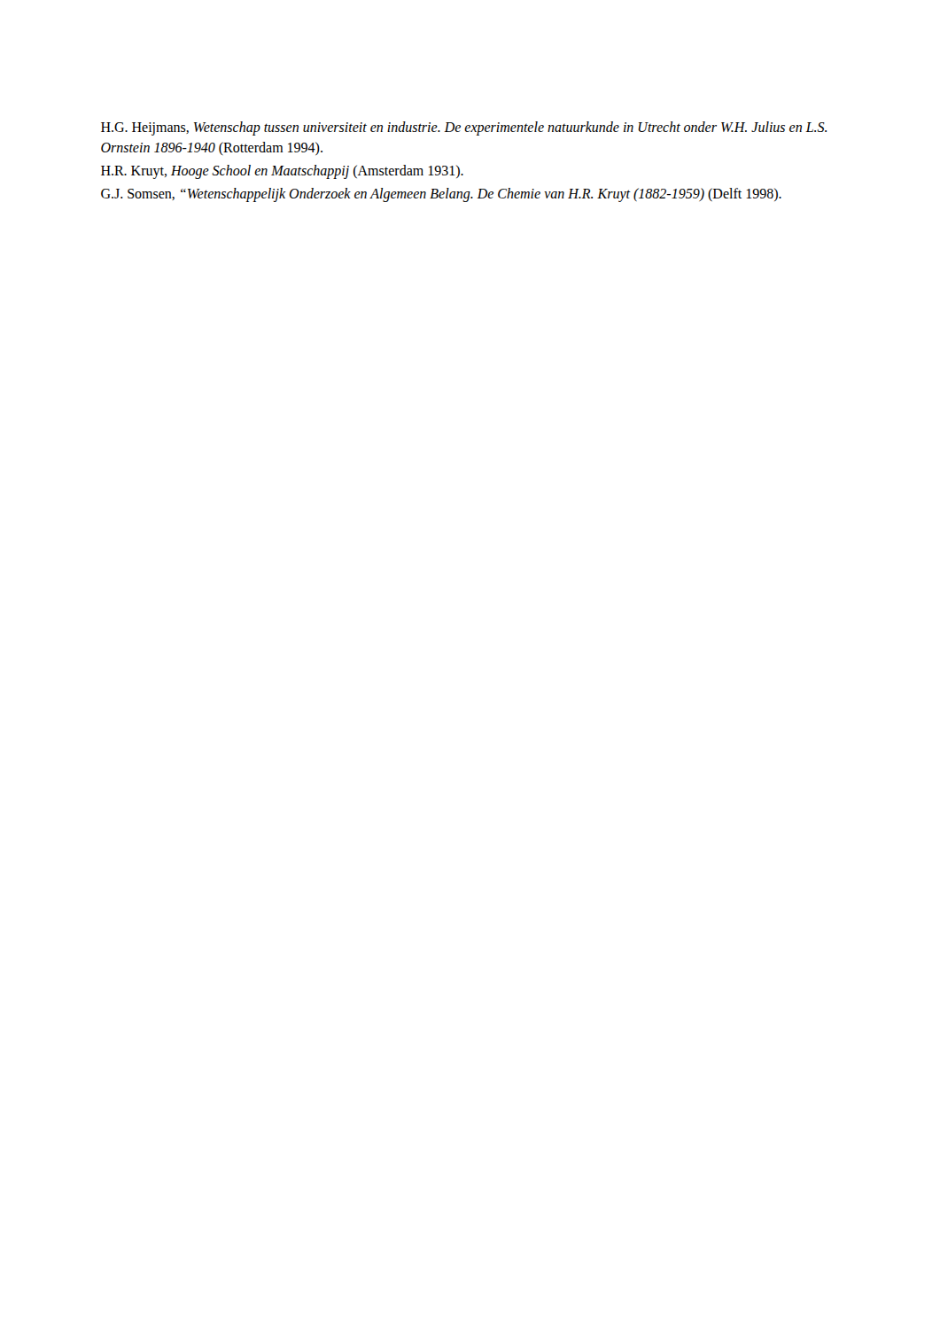H.G. Heijmans, Wetenschap tussen universiteit en industrie. De experimentele natuurkunde in Utrecht onder W.H. Julius en L.S. Ornstein 1896-1940 (Rotterdam 1994).
H.R. Kruyt, Hooge School en Maatschappij (Amsterdam 1931).
G.J. Somsen, “Wetenschappelijk Onderzoek en Algemeen Belang. De Chemie van H.R. Kruyt (1882-1959) (Delft 1998).